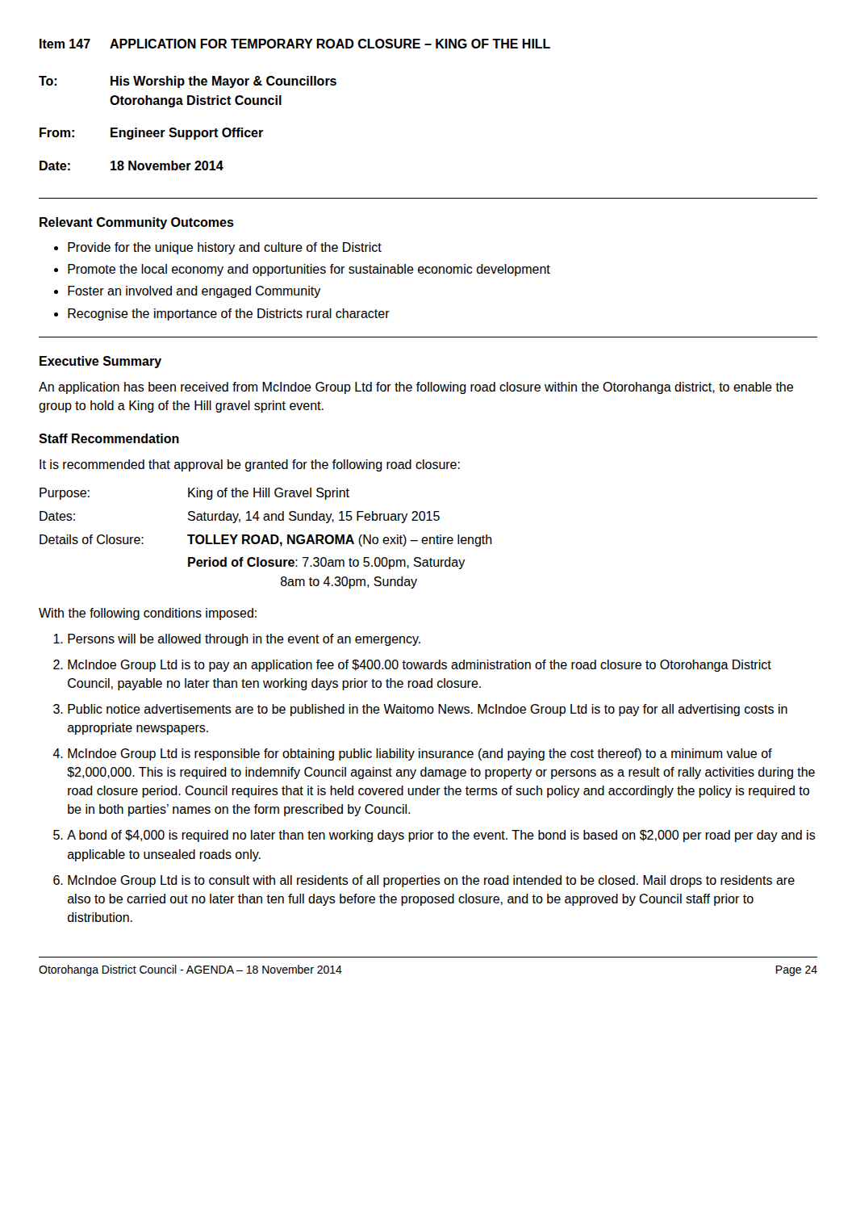| Item 147 | APPLICATION FOR TEMPORARY ROAD CLOSURE – KING OF THE HILL |
| To: | His Worship the Mayor & Councillors Otorohanga District Council |
| From: | Engineer Support Officer |
| Date: | 18 November 2014 |
Relevant Community Outcomes
Provide for the unique history and culture of the District
Promote the local economy and opportunities for sustainable economic development
Foster an involved and engaged Community
Recognise the importance of the Districts rural character
Executive Summary
An application has been received from McIndoe Group Ltd for the following road closure within the Otorohanga district, to enable the group to hold a King of the Hill gravel sprint event.
Staff Recommendation
It is recommended that approval be granted for the following road closure:
| Purpose: | King of the Hill Gravel Sprint |
| Dates: | Saturday, 14 and Sunday, 15 February 2015 |
| Details of Closure: | TOLLEY ROAD, NGAROMA (No exit) – entire length |
| | Period of Closure : 7.30am to 5.00pm, Saturday 8am to 4.30pm, Sunday |
With the following conditions imposed:
Persons will be allowed through in the event of an emergency.
McIndoe Group Ltd is to pay an application fee of $400.00 towards administration of the road closure to Otorohanga District Council, payable no later than ten working days prior to the road closure.
Public notice advertisements are to be published in the Waitomo News. McIndoe Group Ltd is to pay for all advertising costs in appropriate newspapers.
McIndoe Group Ltd is responsible for obtaining public liability insurance (and paying the cost thereof) to a minimum value of $2,000,000. This is required to indemnify Council against any damage to property or persons as a result of rally activities during the road closure period. Council requires that it is held covered under the terms of such policy and accordingly the policy is required to be in both parties’ names on the form prescribed by Council.
A bond of $4,000 is required no later than ten working days prior to the event. The bond is based on $2,000 per road per day and is applicable to unsealed roads only.
McIndoe Group Ltd is to consult with all residents of all properties on the road intended to be closed. Mail drops to residents are also to be carried out no later than ten full days before the proposed closure, and to be approved by Council staff prior to distribution.
Otorohanga District Council - AGENDA – 18 November 2014 Page 24